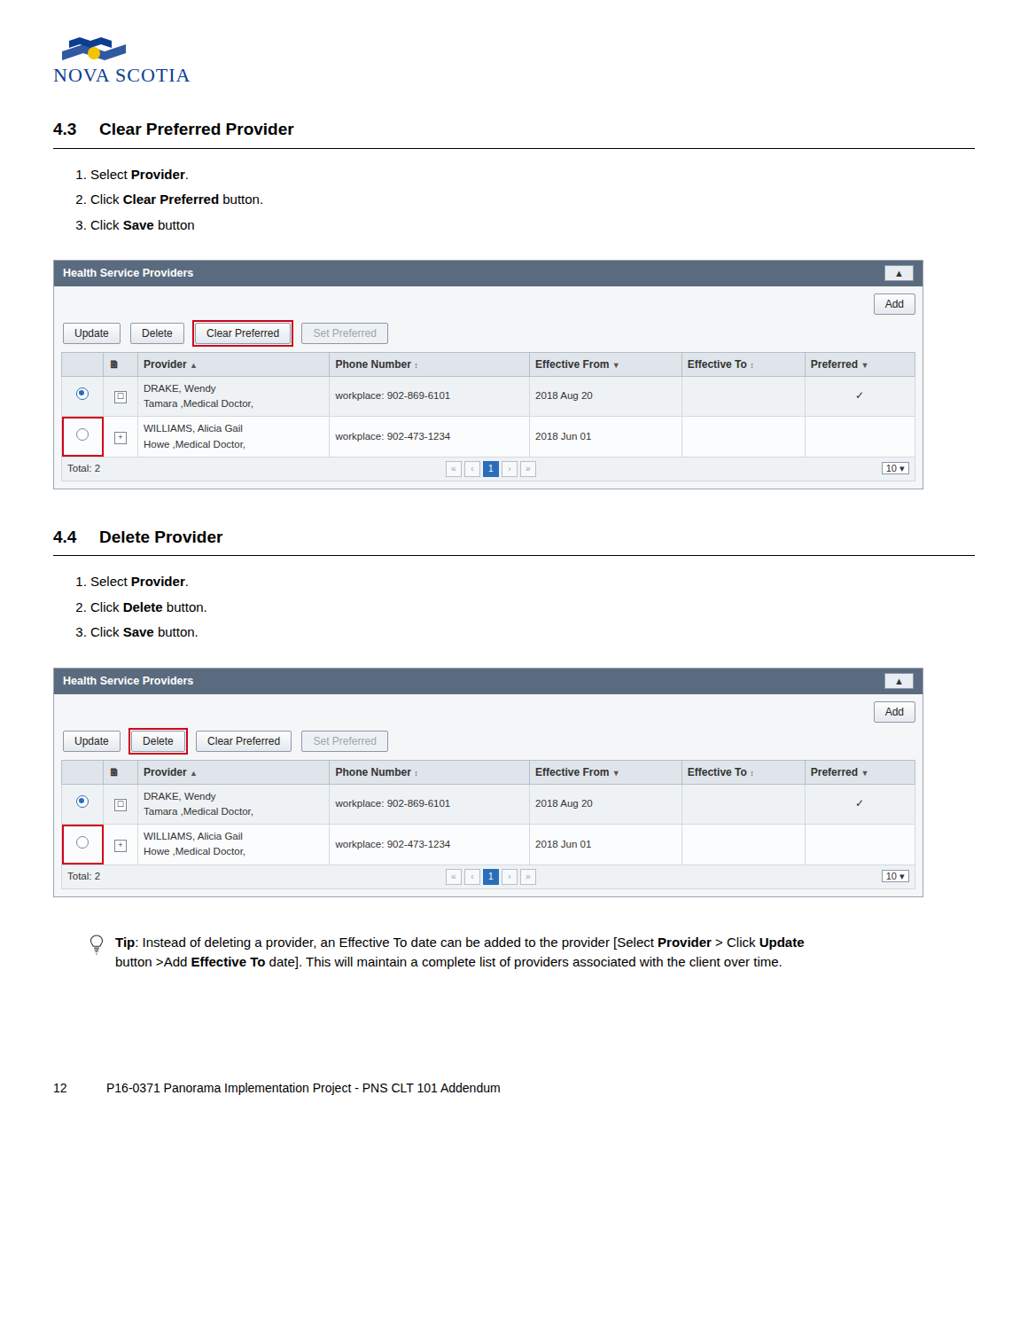NOVA SCOTIA
4.3 Clear Preferred Provider
Select Provider.
Click Clear Preferred button.
Click Save button
Health Service Providers ▲
Add
Update Delete Clear Preferred Set Preferred
| | 🗎 | Provider ▲ | Phone Number ↕ | Effective From ▼ | Effective To ↕ | Preferred ▼ |
| --- | --- | --- | --- | --- | --- | --- |
| | ☐ | DRAKE, Wendy Tamara ,Medical Doctor, | workplace: 902-869-6101 | 2018 Aug 20 | | ✓ |
| | + | WILLIAMS, Alicia Gail Howe ,Medical Doctor, | workplace: 902-473-1234 | 2018 Jun 01 | | |
Total: 2 « ‹ 1 › » 10 ▾
4.4 Delete Provider
Select Provider.
Click Delete button.
Click Save button.
Health Service Providers ▲
Add
Update Delete Clear Preferred Set Preferred
| | 🗎 | Provider ▲ | Phone Number ↕ | Effective From ▼ | Effective To ↕ | Preferred ▼ |
| --- | --- | --- | --- | --- | --- | --- |
| | ☐ | DRAKE, Wendy Tamara ,Medical Doctor, | workplace: 902-869-6101 | 2018 Aug 20 | | ✓ |
| | + | WILLIAMS, Alicia Gail Howe ,Medical Doctor, | workplace: 902-473-1234 | 2018 Jun 01 | | |
Total: 2 « ‹ 1 › » 10 ▾
Tip: Instead of deleting a provider, an Effective To date can be added to the provider [Select Provider > Click Update button >Add Effective To date]. This will maintain a complete list of providers associated with the client over time.
12 P16-0371 Panorama Implementation Project - PNS CLT 101 Addendum